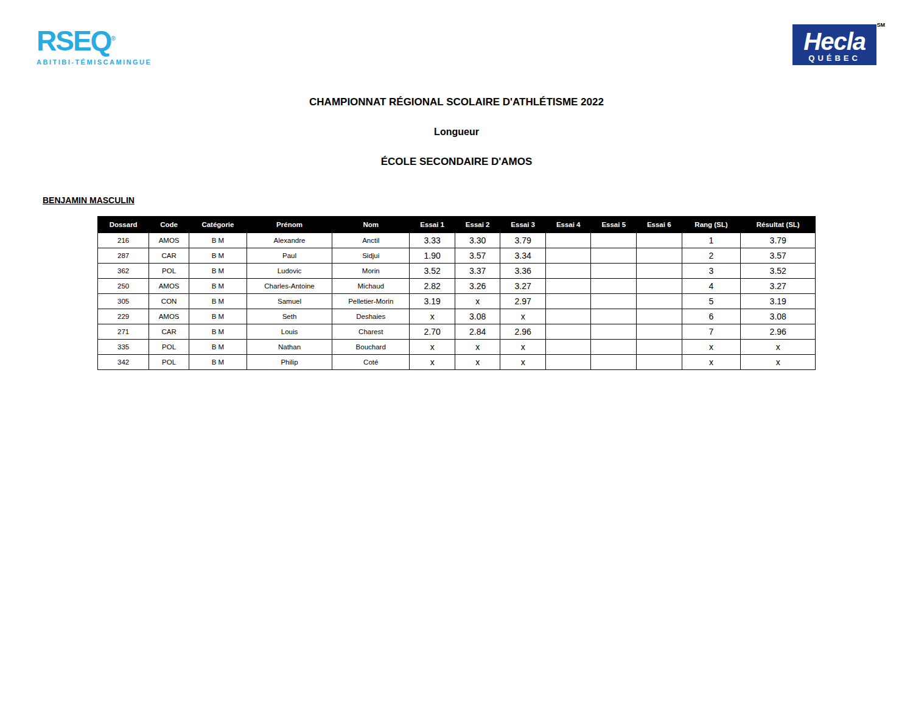RSEQ®
ABITIBI-TÉMISCAMINGUE
SM
Hecla
QUÉBEC
CHAMPIONNAT RÉGIONAL SCOLAIRE D'ATHLÉTISME 2022
Longueur
ÉCOLE SECONDAIRE D'AMOS
BENJAMIN MASCULIN
| Dossard | Code | Catégorie | Prénom | Nom | Essai 1 | Essai 2 | Essai 3 | Essai 4 | Essai 5 | Essai 6 | Rang (SL) | Résultat (SL) |
| --- | --- | --- | --- | --- | --- | --- | --- | --- | --- | --- | --- | --- |
| 216 | AMOS | B M | Alexandre | Anctil | 3.33 | 3.30 | 3.79 | | | | 1 | 3.79 |
| 287 | CAR | B M | Paul | Sidjui | 1.90 | 3.57 | 3.34 | | | | 2 | 3.57 |
| 362 | POL | B M | Ludovic | Morin | 3.52 | 3.37 | 3.36 | | | | 3 | 3.52 |
| 250 | AMOS | B M | Charles-Antoine | Michaud | 2.82 | 3.26 | 3.27 | | | | 4 | 3.27 |
| 305 | CON | B M | Samuel | Pelletier-Morin | 3.19 | x | 2.97 | | | | 5 | 3.19 |
| 229 | AMOS | B M | Seth | Deshaies | x | 3.08 | x | | | | 6 | 3.08 |
| 271 | CAR | B M | Louis | Charest | 2.70 | 2.84 | 2.96 | | | | 7 | 2.96 |
| 335 | POL | B M | Nathan | Bouchard | x | x | x | | | | x | x |
| 342 | POL | B M | Philip | Coté | x | x | x | | | | x | x |